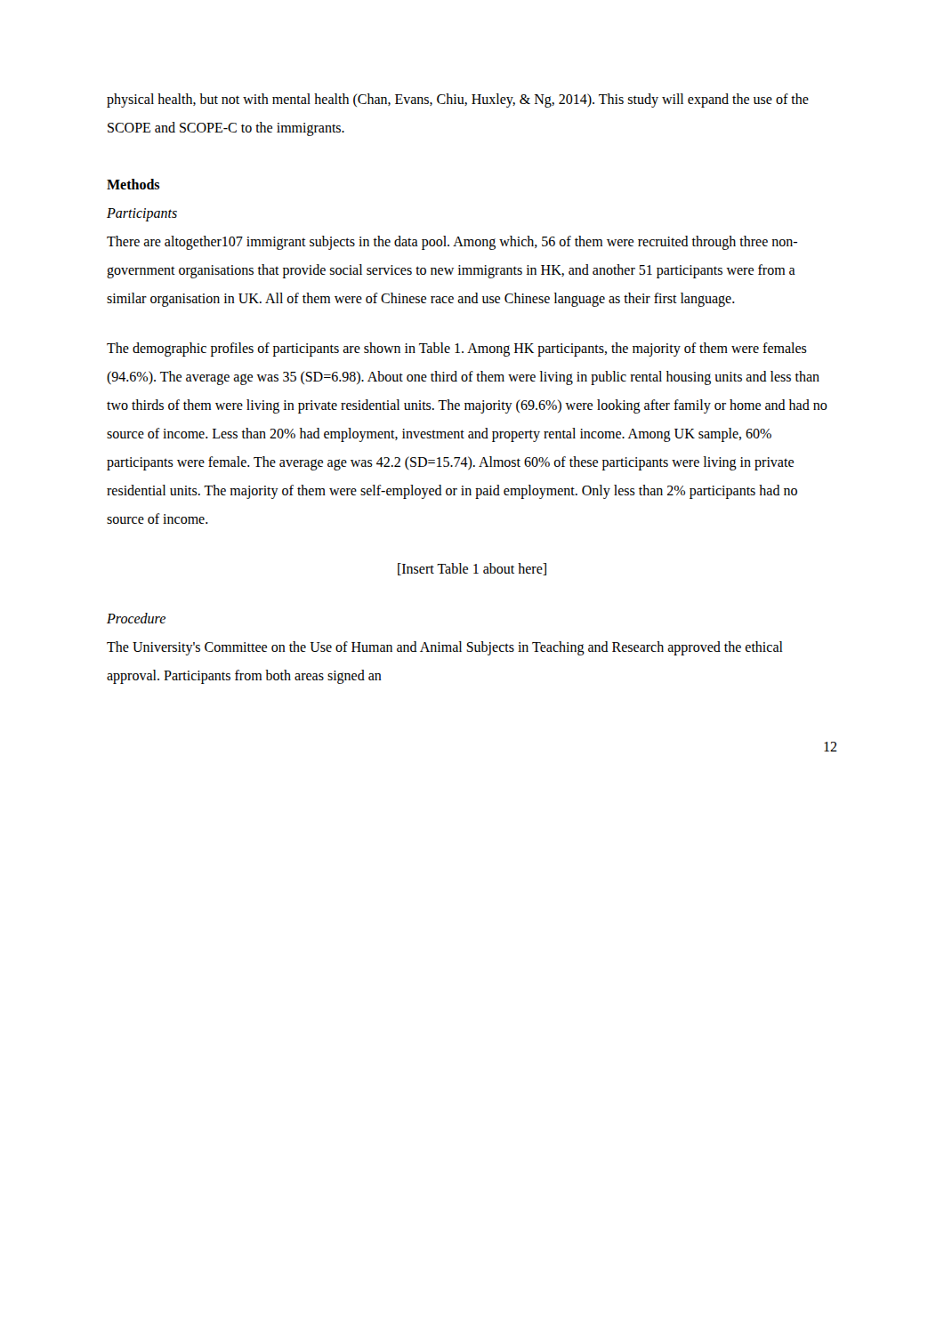physical health, but not with mental health (Chan, Evans, Chiu, Huxley, & Ng, 2014). This study will expand the use of the SCOPE and SCOPE-C to the immigrants.
Methods
Participants
There are altogether107 immigrant subjects in the data pool. Among which, 56 of them were recruited through three non-government organisations that provide social services to new immigrants in HK, and another 51 participants were from a similar organisation in UK. All of them were of Chinese race and use Chinese language as their first language.
The demographic profiles of participants are shown in Table 1. Among HK participants, the majority of them were females (94.6%). The average age was 35 (SD=6.98). About one third of them were living in public rental housing units and less than two thirds of them were living in private residential units. The majority (69.6%) were looking after family or home and had no source of income. Less than 20% had employment, investment and property rental income. Among UK sample, 60% participants were female. The average age was 42.2 (SD=15.74). Almost 60% of these participants were living in private residential units. The majority of them were self-employed or in paid employment. Only less than 2% participants had no source of income.
[Insert Table 1 about here]
Procedure
The University's Committee on the Use of Human and Animal Subjects in Teaching and Research approved the ethical approval. Participants from both areas signed an
12